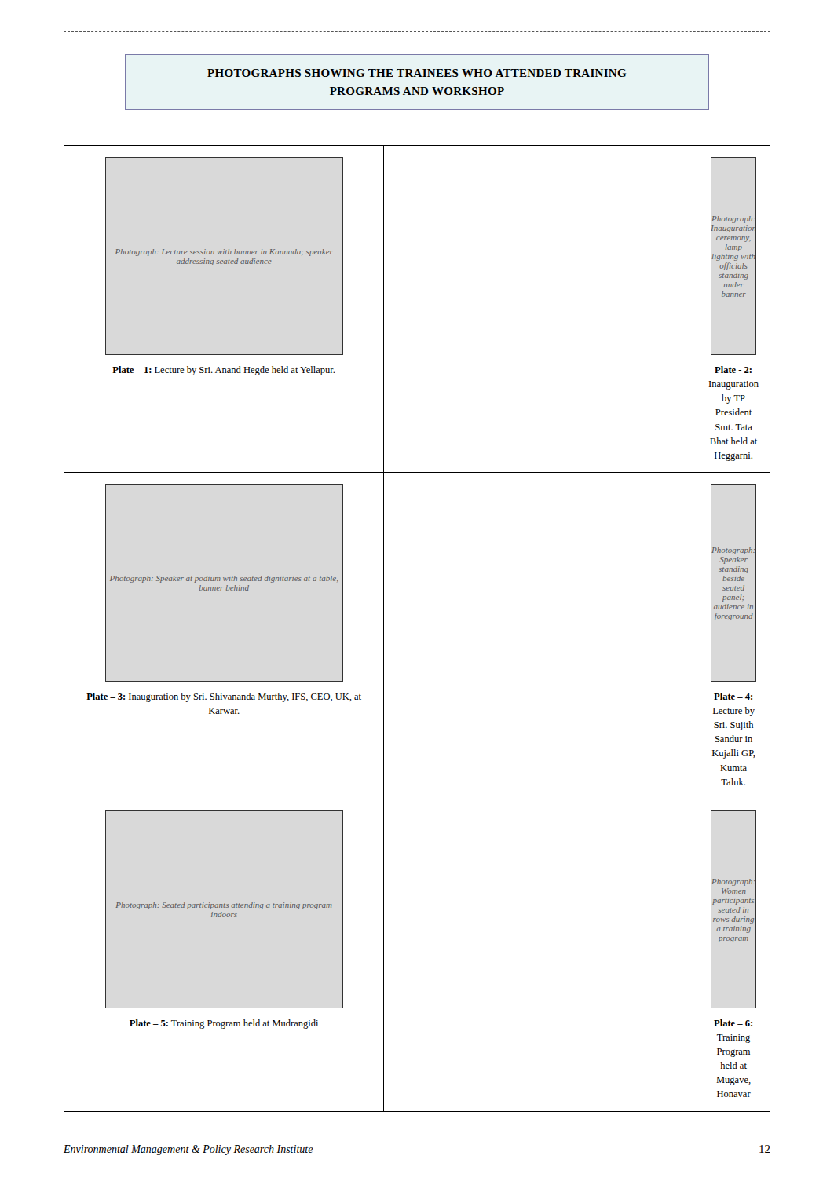PHOTOGRAPHS SHOWING THE TRAINEES WHO ATTENDED TRAINING
PROGRAMS AND WORKSHOP
| Photograph: Lecture session with banner in Kannada; speaker addressing seated audience Plate – 1: Lecture by Sri. Anand Hegde held at Yellapur. | | Photograph: Inauguration ceremony, lamp lighting with officials standing under banner Plate - 2: Inauguration by TP President Smt. Tata Bhat held at Heggarni. |
| Photograph: Speaker at podium with seated dignitaries at a table, banner behind Plate – 3: Inauguration by Sri. Shivananda Murthy, IFS, CEO, UK, at Karwar. | | Photograph: Speaker standing beside seated panel; audience in foreground Plate – 4: Lecture by Sri. Sujith Sandur in Kujalli GP, Kumta Taluk. |
| Photograph: Seated participants attending a training program indoors Plate – 5: Training Program held at Mudrangidi | | Photograph: Women participants seated in rows during a training program Plate – 6: Training Program held at Mugave, Honavar |
Environmental Management & Policy Research Institute
12